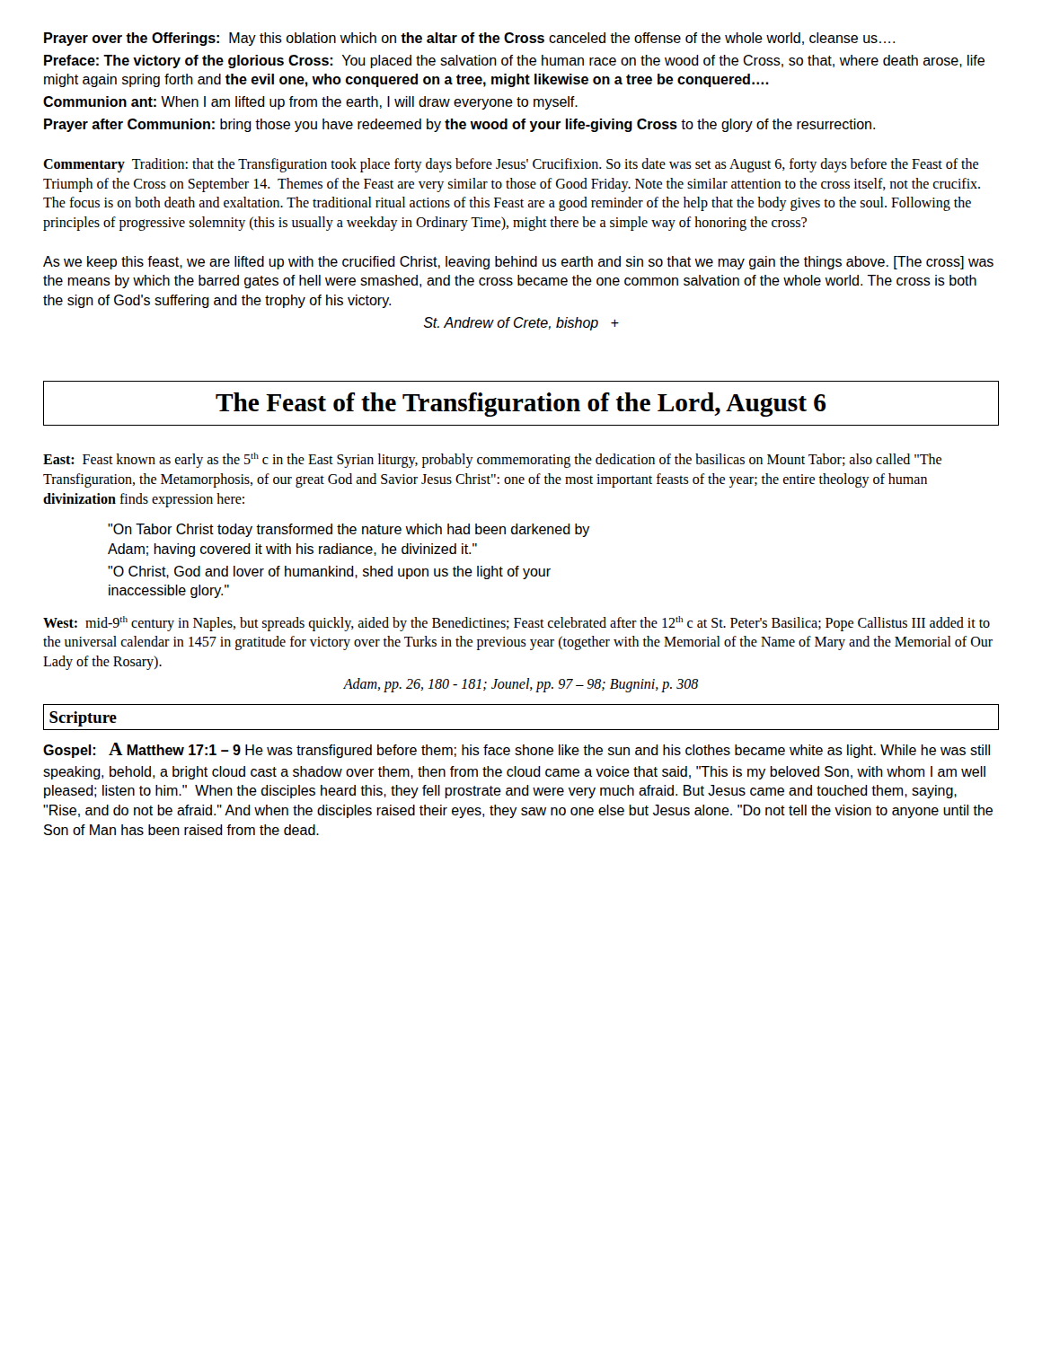Prayer over the Offerings: May this oblation which on the altar of the Cross canceled the offense of the whole world, cleanse us….
Preface: The victory of the glorious Cross: You placed the salvation of the human race on the wood of the Cross, so that, where death arose, life might again spring forth and the evil one, who conquered on a tree, might likewise on a tree be conquered….
Communion ant: When I am lifted up from the earth, I will draw everyone to myself.
Prayer after Communion: bring those you have redeemed by the wood of your life-giving Cross to the glory of the resurrection.
Commentary Tradition: that the Transfiguration took place forty days before Jesus' Crucifixion. So its date was set as August 6, forty days before the Feast of the Triumph of the Cross on September 14. Themes of the Feast are very similar to those of Good Friday. Note the similar attention to the cross itself, not the crucifix. The focus is on both death and exaltation. The traditional ritual actions of this Feast are a good reminder of the help that the body gives to the soul. Following the principles of progressive solemnity (this is usually a weekday in Ordinary Time), might there be a simple way of honoring the cross?
As we keep this feast, we are lifted up with the crucified Christ, leaving behind us earth and sin so that we may gain the things above. [The cross] was the means by which the barred gates of hell were smashed, and the cross became the one common salvation of the whole world. The cross is both the sign of God's suffering and the trophy of his victory.
St. Andrew of Crete, bishop +
The Feast of the Transfiguration of the Lord, August 6
East: Feast known as early as the 5th c in the East Syrian liturgy, probably commemorating the dedication of the basilicas on Mount Tabor; also called "The Transfiguration, the Metamorphosis, of our great God and Savior Jesus Christ": one of the most important feasts of the year; the entire theology of human divinization finds expression here:
"On Tabor Christ today transformed the nature which had been darkened by
Adam; having covered it with his radiance, he divinized it."
"O Christ, God and lover of humankind, shed upon us the light of your
inaccessible glory."
West: mid-9th century in Naples, but spreads quickly, aided by the Benedictines; Feast celebrated after the 12th c at St. Peter's Basilica; Pope Callistus III added it to the universal calendar in 1457 in gratitude for victory over the Turks in the previous year (together with the Memorial of the Name of Mary and the Memorial of Our Lady of the Rosary).
Adam, pp. 26, 180 - 181; Jounel, pp. 97 – 98; Bugnini, p. 308
Scripture
Gospel: A Matthew 17:1 – 9 He was transfigured before them; his face shone like the sun and his clothes became white as light. While he was still speaking, behold, a bright cloud cast a shadow over them, then from the cloud came a voice that said, "This is my beloved Son, with whom I am well pleased; listen to him." When the disciples heard this, they fell prostrate and were very much afraid. But Jesus came and touched them, saying, "Rise, and do not be afraid." And when the disciples raised their eyes, they saw no one else but Jesus alone. "Do not tell the vision to anyone until the Son of Man has been raised from the dead.